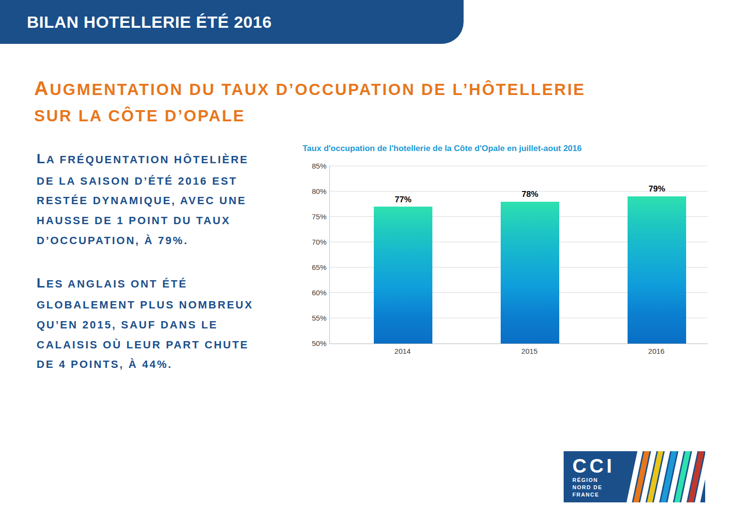BILAN HOTELLERIE ÉTÉ 2016
Augmentation du taux d’occupation de l’hôtellerie sur la côte d’opale
La fréquentation hôtelière de la saison d’été 2016 est restée dynamique, avec une hausse de 1 point du taux d’occupation, à 79%.
Les anglais ont été globalement plus nombreux qu’en 2015, sauf dans le calaisis où leur part chute de 4 points, à 44%.
Taux d'occupation de l'hotellerie de la Côte d'Opale en juillet-aout 2016
85% 80% 75% 70% 65% 60% 55% 50%
2014 : 77% -> height = (77-50)/35*364 = 280.8
77%
2015 : 78% -> height = (78-50)/35*364 = 291.2
78%
2016 : 79% -> height = (79-50)/35*364 = 301.6
79%
2014 2015 2016
CCI
RÉGION
NORD DE
FRANCE